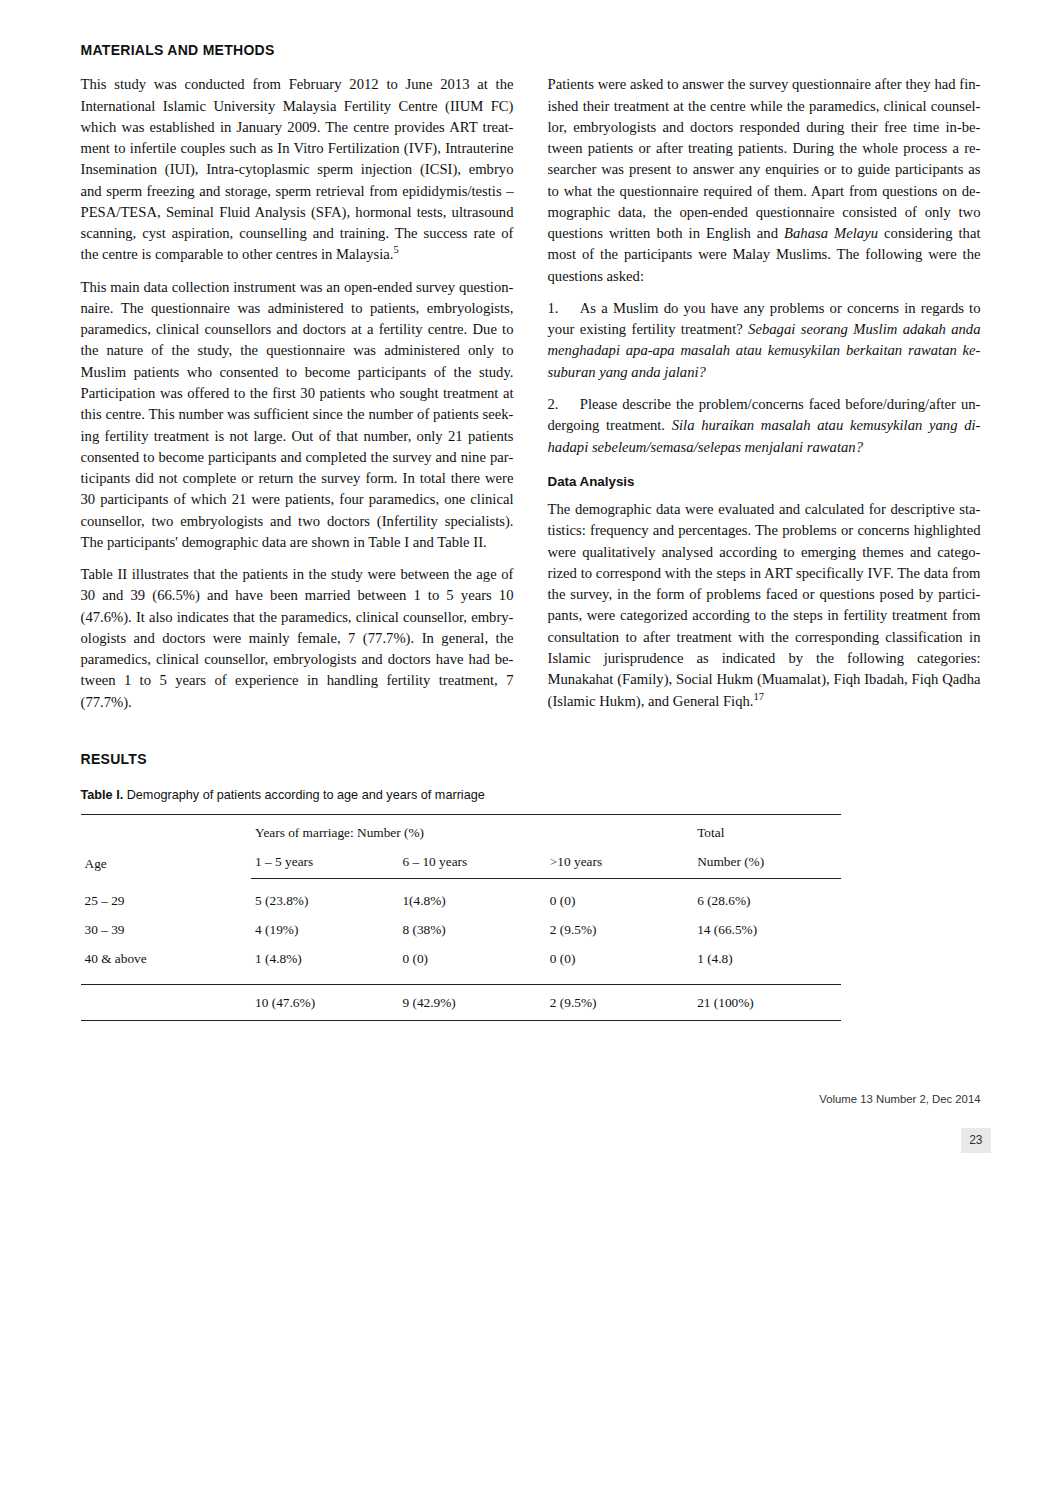Materials and Methods
This study was conducted from February 2012 to June 2013 at the International Islamic University Malaysia Fertility Centre (IIUM FC) which was established in January 2009. The centre provides ART treatment to infertile couples such as In Vitro Fertilization (IVF), Intrauterine Insemination (IUI), Intra-cytoplasmic sperm injection (ICSI), embryo and sperm freezing and storage, sperm retrieval from epididymis/testis – PESA/TESA, Seminal Fluid Analysis (SFA), hormonal tests, ultrasound scanning, cyst aspiration, counselling and training. The success rate of the centre is comparable to other centres in Malaysia.5
This main data collection instrument was an open-ended survey questionnaire. The questionnaire was administered to patients, embryologists, paramedics, clinical counsellors and doctors at a fertility centre. Due to the nature of the study, the questionnaire was administered only to Muslim patients who consented to become participants of the study. Participation was offered to the first 30 patients who sought treatment at this centre. This number was sufficient since the number of patients seeking fertility treatment is not large. Out of that number, only 21 patients consented to become participants and completed the survey and nine participants did not complete or return the survey form. In total there were 30 participants of which 21 were patients, four paramedics, one clinical counsellor, two embryologists and two doctors (Infertility specialists). The participants' demographic data are shown in Table I and Table II.
Table II illustrates that the patients in the study were between the age of 30 and 39 (66.5%) and have been married between 1 to 5 years 10 (47.6%). It also indicates that the paramedics, clinical counsellor, embryologists and doctors were mainly female, 7 (77.7%). In general, the paramedics, clinical counsellor, embryologists and doctors have had between 1 to 5 years of experience in handling fertility treatment, 7 (77.7%).
Patients were asked to answer the survey questionnaire after they had finished their treatment at the centre while the paramedics, clinical counsellor, embryologists and doctors responded during their free time in-between patients or after treating patients. During the whole process a researcher was present to answer any enquiries or to guide participants as to what the questionnaire required of them. Apart from questions on demographic data, the open-ended questionnaire consisted of only two questions written both in English and Bahasa Melayu considering that most of the participants were Malay Muslims. The following were the questions asked:
1. As a Muslim do you have any problems or concerns in regards to your existing fertility treatment? Sebagai seorang Muslim adakah anda menghadapi apa-apa masalah atau kemusykilan berkaitan rawatan kesuburan yang anda jalani?
2. Please describe the problem/concerns faced before/during/after undergoing treatment. Sila huraikan masalah atau kemusykilan yang dihadapi sebeleum/semasa/selepas menjalani rawatan?
Data Analysis
The demographic data were evaluated and calculated for descriptive statistics: frequency and percentages. The problems or concerns highlighted were qualitatively analysed according to emerging themes and categorized to correspond with the steps in ART specifically IVF. The data from the survey, in the form of problems faced or questions posed by participants, were categorized according to the steps in fertility treatment from consultation to after treatment with the corresponding classification in Islamic jurisprudence as indicated by the following categories: Munakahat (Family), Social Hukm (Muamalat), Fiqh Ibadah, Fiqh Qadha (Islamic Hukm), and General Fiqh.17
Results
Table I. Demography of patients according to age and years of marriage
| Age | Years of marriage: Number (%) | Total |
| --- | --- | --- |
| 1 – 5 years | 6 – 10 years | >10 years | Number (%) |
| 25 – 29 | 5 (23.8%) | 1(4.8%) | 0 (0) | 6 (28.6%) |
| 30 – 39 | 4 (19%) | 8 (38%) | 2 (9.5%) | 14 (66.5%) |
| 40 & above | 1 (4.8%) | 0 (0) | 0 (0) | 1 (4.8) |
| | 10 (47.6%) | 9 (42.9%) | 2 (9.5%) | 21 (100%) |
Volume 13 Number 2, Dec 2014
23